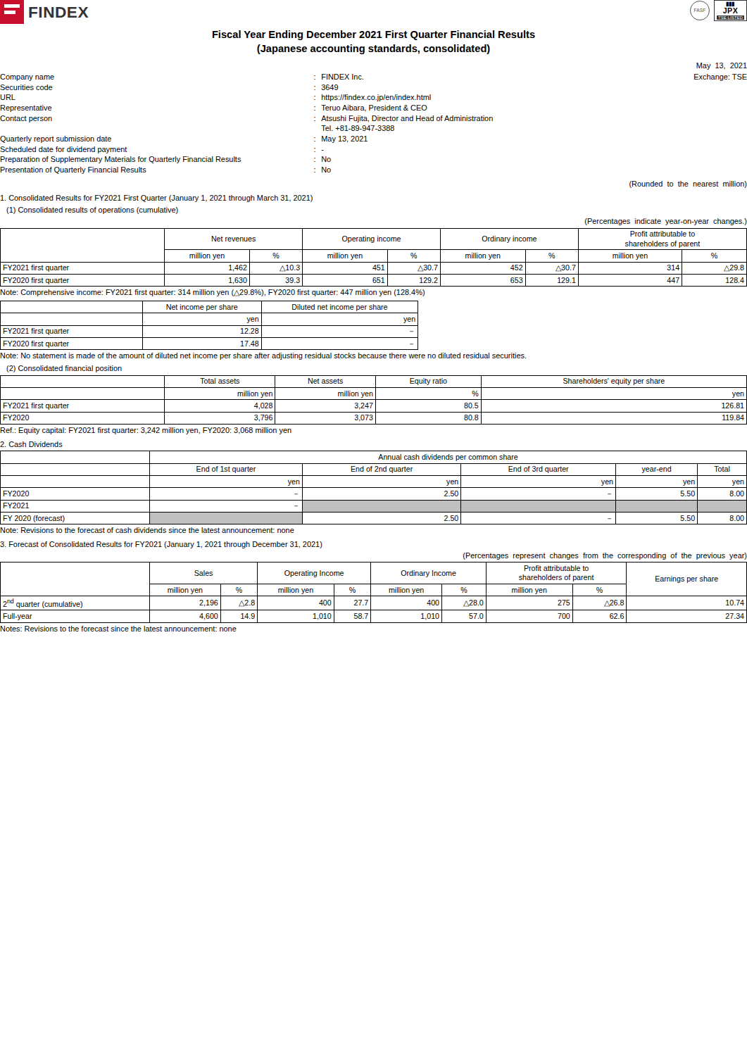FINDEX
FASF
▮▮▮
JPX
TSE LISTED
Fiscal Year Ending December 2021 First Quarter Financial Results
(Japanese accounting standards, consolidated)
May 13, 2021
| Company name | : | FINDEX Inc. Exchange: TSE |
| Securities code | : | 3649 |
| URL | : | https://findex.co.jp/en/index.html |
| Representative | : | Teruo Aibara, President & CEO |
| Contact person | : | Atsushi Fujita, Director and Head of Administration |
| | | Tel. +81-89-947-3388 |
| Quarterly report submission date | : | May 13, 2021 |
| Scheduled date for dividend payment | : | - |
| Preparation of Supplementary Materials for Quarterly Financial Results | : | No |
| Presentation of Quarterly Financial Results | : | No |
(Rounded to the nearest million)
1. Consolidated Results for FY2021 First Quarter (January 1, 2021 through March 31, 2021)
(1) Consolidated results of operations (cumulative)
(Percentages indicate year-on-year changes.)
| | Net revenues | Operating income | Ordinary income | Profit attributable to shareholders of parent |
| --- | --- | --- | --- | --- |
| million yen | % | million yen | % | million yen | % | million yen | % |
| FY2021 first quarter | 1,462 | △ 10.3 | 451 | △ 30.7 | 452 | △ 30.7 | 314 | △ 29.8 |
| FY2020 first quarter | 1,630 | 39.3 | 651 | 129.2 | 653 | 129.1 | 447 | 128.4 |
Note: Comprehensive income: FY2021 first quarter: 314 million yen (△29.8%), FY2020 first quarter: 447 million yen (128.4%)
| | Net income per share | Diluted net income per share |
| --- | --- | --- |
| | yen | yen |
| FY2021 first quarter | 12.28 | － |
| FY2020 first quarter | 17.48 | － |
Note: No statement is made of the amount of diluted net income per share after adjusting residual stocks because there were no diluted residual securities.
(2) Consolidated financial position
| | Total assets | Net assets | Equity ratio | Shareholders' equity per share |
| --- | --- | --- | --- | --- |
| | million yen | million yen | % | yen |
| FY2021 first quarter | 4,028 | 3,247 | 80.5 | 126.81 |
| FY2020 | 3,796 | 3,073 | 80.8 | 119.84 |
Ref.: Equity capital: FY2021 first quarter: 3,242 million yen, FY2020: 3,068 million yen
2. Cash Dividends
| | Annual cash dividends per common share |
| --- | --- |
| | End of 1st quarter | End of 2nd quarter | End of 3rd quarter | year-end | Total |
| | yen | yen | yen | yen | yen |
| FY2020 | － | 2.50 | － | 5.50 | 8.00 |
| FY2021 | － | | | | |
| FY 2020 (forecast) | | 2.50 | － | 5.50 | 8.00 |
Note: Revisions to the forecast of cash dividends since the latest announcement: none
3. Forecast of Consolidated Results for FY2021 (January 1, 2021 through December 31, 2021)
(Percentages represent changes from the corresponding of the previous year)
| | Sales | Operating Income | Ordinary Income | Profit attributable to shareholders of parent | Earnings per share |
| --- | --- | --- | --- | --- | --- |
| million yen | % | million yen | % | million yen | % | million yen | % |
| 2 nd quarter (cumulative) | 2,196 | △ 2.8 | 400 | 27.7 | 400 | △ 28.0 | 275 | △ 26.8 | 10.74 |
| Full-year | 4,600 | 14.9 | 1,010 | 58.7 | 1,010 | 57.0 | 700 | 62.6 | 27.34 |
Notes: Revisions to the forecast since the latest announcement: none